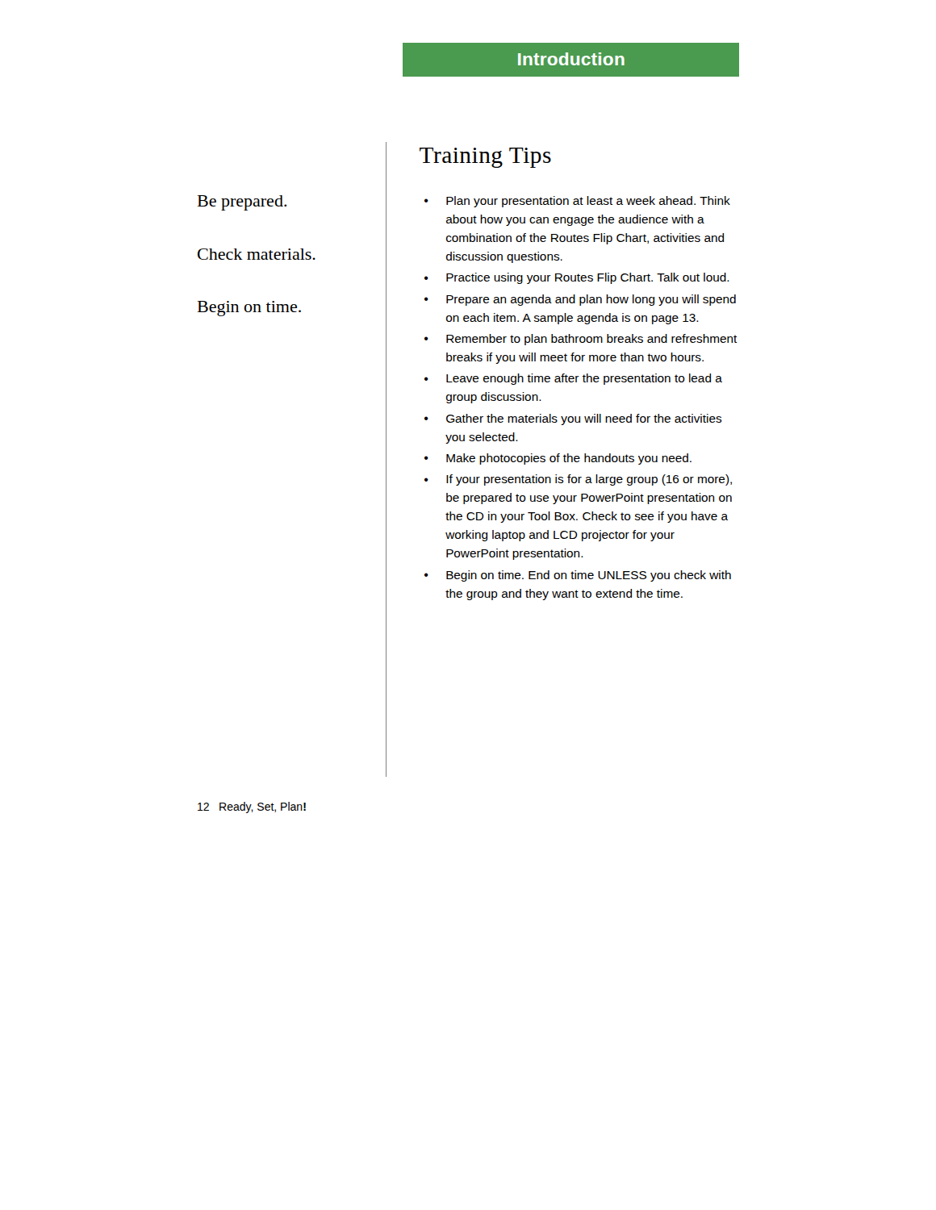Introduction
Be prepared.
Check materials.
Begin on time.
Training Tips
Plan your presentation at least a week ahead. Think about how you can engage the audience with a combination of the Routes Flip Chart, activities and discussion questions.
Practice using your Routes Flip Chart. Talk out loud.
Prepare an agenda and plan how long you will spend on each item. A sample agenda is on page 13.
Remember to plan bathroom breaks and refreshment breaks if you will meet for more than two hours.
Leave enough time after the presentation to lead a group discussion.
Gather the materials you will need for the activities you selected.
Make photocopies of the handouts you need.
If your presentation is for a large group (16 or more), be prepared to use your PowerPoint presentation on the CD in your Tool Box. Check to see if you have a working laptop and LCD projector for your PowerPoint presentation.
Begin on time. End on time UNLESS you check with the group and they want to extend the time.
12 Ready, Set, Plan!